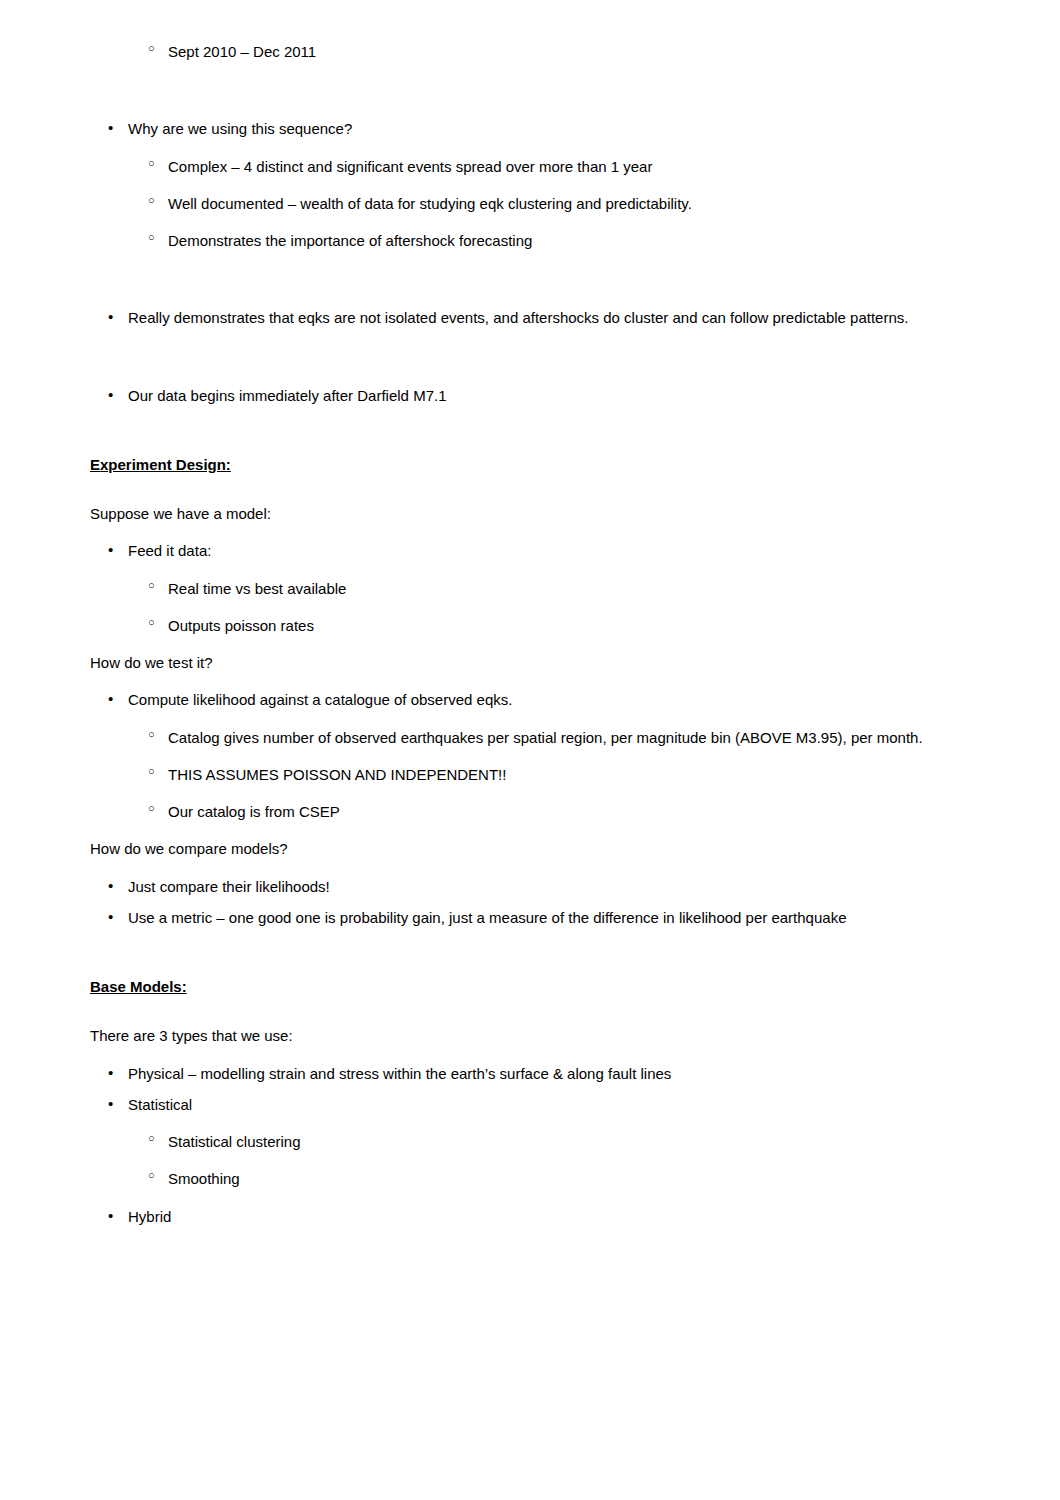Sept 2010 – Dec 2011
Why are we using this sequence?
Complex – 4 distinct and significant events spread over more than 1 year
Well documented – wealth of data for studying eqk clustering and predictability.
Demonstrates the importance of aftershock forecasting
Really demonstrates that eqks are not isolated events, and aftershocks do cluster and can follow predictable patterns.
Our data begins immediately after Darfield M7.1
Experiment Design:
Suppose we have a model:
Feed it data:
Real time vs best available
Outputs poisson rates
How do we test it?
Compute likelihood against a catalogue of observed eqks.
Catalog gives number of observed earthquakes per spatial region, per magnitude bin (ABOVE M3.95), per month.
THIS ASSUMES POISSON AND INDEPENDENT!!
Our catalog is from CSEP
How do we compare models?
Just compare their likelihoods!
Use a metric – one good one is probability gain, just a measure of the difference in likelihood per earthquake
Base Models:
There are 3 types that we use:
Physical – modelling strain and stress within the earth’s surface & along fault lines
Statistical
Statistical clustering
Smoothing
Hybrid